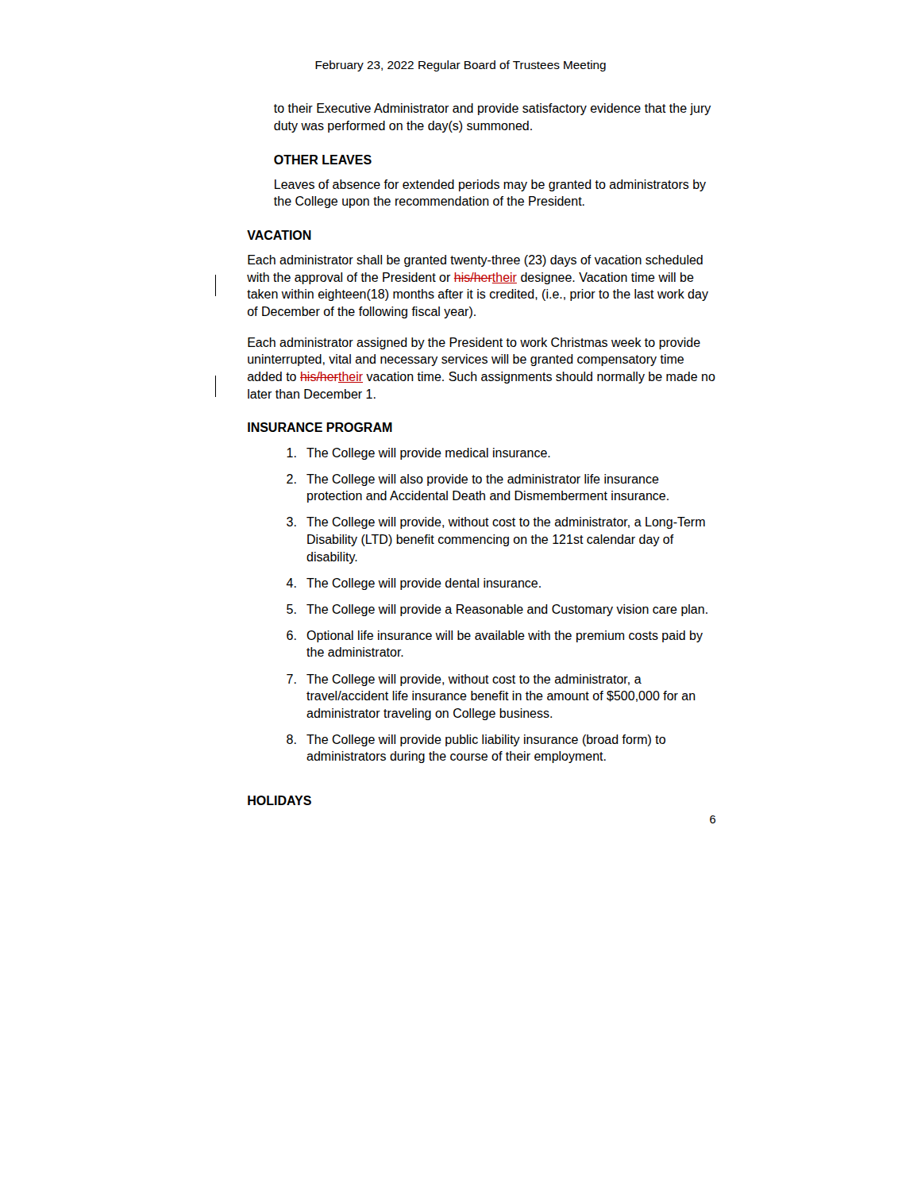February 23, 2022 Regular Board of Trustees Meeting
to their Executive Administrator and provide satisfactory evidence that the jury duty was performed on the day(s) summoned.
OTHER LEAVES
Leaves of absence for extended periods may be granted to administrators by the College upon the recommendation of the President.
VACATION
Each administrator shall be granted twenty-three (23) days of vacation scheduled with the approval of the President or his/her their designee. Vacation time will be taken within eighteen(18) months after it is credited, (i.e., prior to the last work day of December of the following fiscal year).
Each administrator assigned by the President to work Christmas week to provide uninterrupted, vital and necessary services will be granted compensatory time added to his/her their vacation time. Such assignments should normally be made no later than December 1.
INSURANCE PROGRAM
The College will provide medical insurance.
The College will also provide to the administrator life insurance protection and Accidental Death and Dismemberment insurance.
The College will provide, without cost to the administrator, a Long-Term Disability (LTD) benefit commencing on the 121st calendar day of disability.
The College will provide dental insurance.
The College will provide a Reasonable and Customary vision care plan.
Optional life insurance will be available with the premium costs paid by the administrator.
The College will provide, without cost to the administrator, a travel/accident life insurance benefit in the amount of $500,000 for an administrator traveling on College business.
The College will provide public liability insurance (broad form) to administrators during the course of their employment.
HOLIDAYS
6